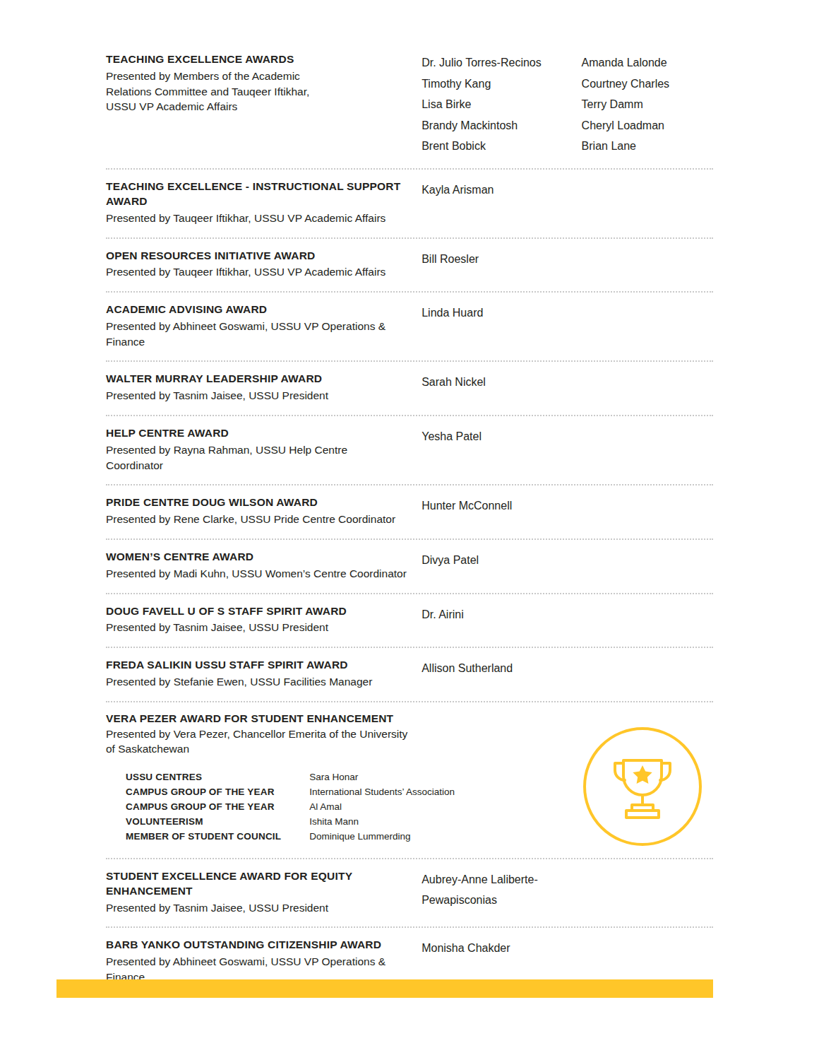Teaching Excellence Awards
Presented by Members of the Academic
Relations Committee and Tauqeer Iftikhar,
USSU VP Academic Affairs
Dr. Julio Torres-Recinos
Timothy Kang
Lisa Birke
Brandy Mackintosh
Brent Bobick
Amanda Lalonde
Courtney Charles
Terry Damm
Cheryl Loadman
Brian Lane
Teaching Excellence - Instructional Support Award
Presented by Tauqeer Iftikhar, USSU VP Academic Affairs
Kayla Arisman
Open Resources Initiative Award
Presented by Tauqeer Iftikhar, USSU VP Academic Affairs
Bill Roesler
Academic Advising Award
Presented by Abhineet Goswami, USSU VP Operations & Finance
Linda Huard
Walter Murray Leadership Award
Presented by Tasnim Jaisee, USSU President
Sarah Nickel
Help Centre Award
Presented by Rayna Rahman, USSU Help Centre Coordinator
Yesha Patel
Pride Centre Doug Wilson Award
Presented by Rene Clarke, USSU Pride Centre Coordinator
Hunter McConnell
Women’s Centre Award
Presented by Madi Kuhn, USSU Women’s Centre Coordinator
Divya Patel
Doug Favell U of S Staff Spirit Award
Presented by Tasnim Jaisee, USSU President
Dr. Airini
Freda Salikin USSU Staff Spirit Award
Presented by Stefanie Ewen, USSU Facilities Manager
Allison Sutherland
Vera Pezer Award for Student Enhancement
Presented by Vera Pezer, Chancellor Emerita of the University
of Saskatchewan
| USSU Centres | Sara Honar |
| Campus Group of the Year | International Students’ Association |
| Campus Group of the Year | Al Amal |
| Volunteerism | Ishita Mann |
| Member of Student Council | Dominique Lummerding |
Student Excellence Award for Equity Enhancement
Presented by Tasnim Jaisee, USSU President
Aubrey-Anne Laliberte-
Pewapisconias
Barb Yanko Outstanding Citizenship Award
Presented by Abhineet Goswami, USSU VP Operations & Finance
Monisha Chakder